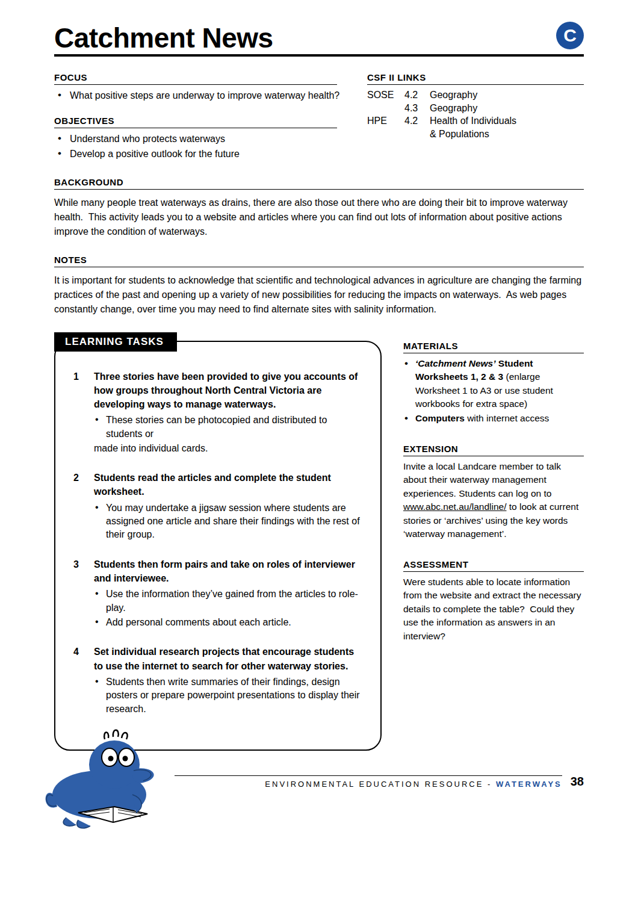Catchment News
C
FOCUS
What positive steps are underway to improve waterway health?
OBJECTIVES
Understand who protects waterways
Develop a positive outlook for the future
CSF II LINKS
| SOSE | 4.2 | Geography |
| | 4.3 | Geography |
| HPE | 4.2 | Health of Individuals & Populations |
BACKGROUND
While many people treat waterways as drains, there are also those out there who are doing their bit to improve waterway health. This activity leads you to a website and articles where you can find out lots of information about positive actions improve the condition of waterways.
NOTES
It is important for students to acknowledge that scientific and technological advances in agriculture are changing the farming practices of the past and opening up a variety of new possibilities for reducing the impacts on waterways. As web pages constantly change, over time you may need to find alternate sites with salinity information.
LEARNING TASKS
Three stories have been provided to give you accounts of how groups throughout North Central Victoria are developing ways to manage waterways.
These stories can be photocopied and distributed to students or
made into individual cards.
Students read the articles and complete the student worksheet.
You may undertake a jigsaw session where students are assigned one article and share their findings with the rest of their group.
Students then form pairs and take on roles of interviewer and interviewee.
Use the information they’ve gained from the articles to role-play.
Add personal comments about each article.
Set individual research projects that encourage students to use the internet to search for other waterway stories.
Students then write summaries of their findings, design posters or prepare powerpoint presentations to display their research.
MATERIALS
‘Catchment News’ Student Worksheets 1, 2 & 3 (enlarge Worksheet 1 to A3 or use student workbooks for extra space)
Computers with internet access
EXTENSION
Invite a local Landcare member to talk about their waterway management experiences. Students can log on to www.abc.net.au/landline/ to look at current stories or ‘archives’ using the key words ‘waterway management’.
ASSESSMENT
Were students able to locate information from the website and extract the necessary details to complete the table? Could they use the information as answers in an interview?
ENVIRONMENTAL EDUCATION RESOURCE - WATERWAYS
38